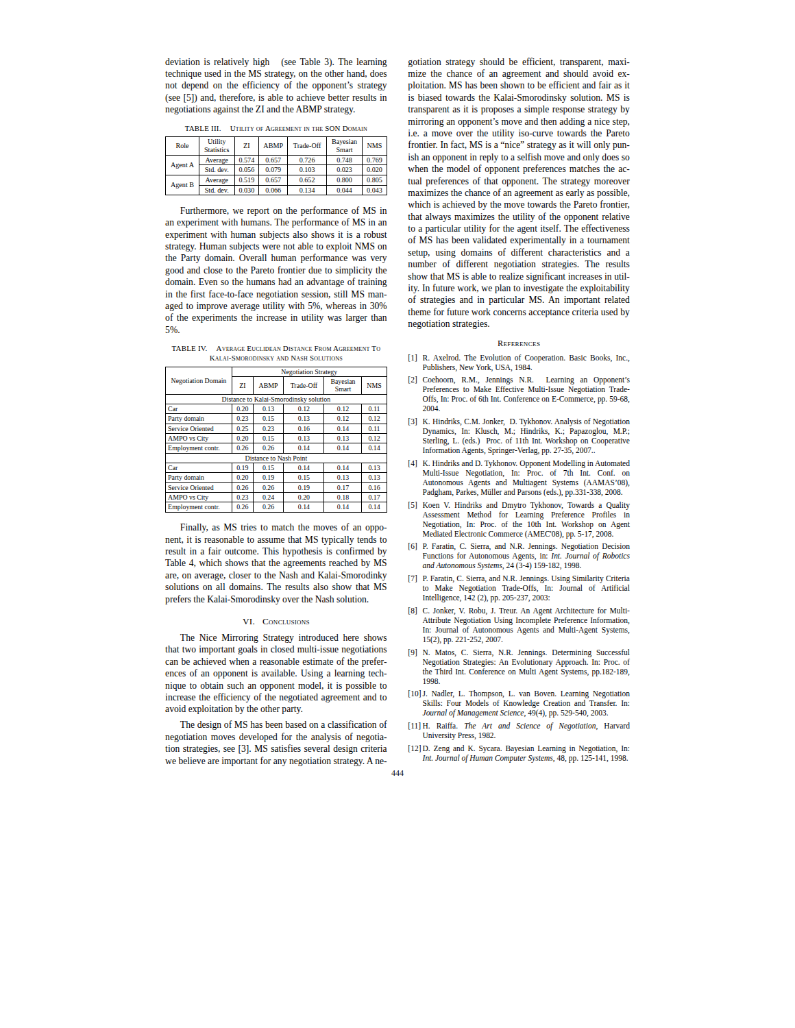deviation is relatively high (see Table 3). The learning technique used in the MS strategy, on the other hand, does not depend on the efficiency of the opponent’s strategy (see [5]) and, therefore, is able to achieve better results in negotiations against the ZI and the ABMP strategy.
TABLE III. Utility of Agreement in the SON Domain
| Role | Utility Statistics | ZI | ABMP | Trade-Off | Bayesian Smart | NMS |
| --- | --- | --- | --- | --- | --- | --- |
| Agent A | Average | 0.574 | 0.657 | 0.726 | 0.748 | 0.769 |
| Std. dev. | 0.056 | 0.079 | 0.103 | 0.023 | 0.020 |
| Agent B | Average | 0.519 | 0.657 | 0.652 | 0.800 | 0.805 |
| Std. dev. | 0.030 | 0.066 | 0.134 | 0.044 | 0.043 |
Furthermore, we report on the performance of MS in an experiment with humans. The performance of MS in an experiment with human subjects also shows it is a robust strategy. Human subjects were not able to exploit NMS on the Party domain. Overall human performance was very good and close to the Pareto frontier due to simplicity the domain. Even so the humans had an advantage of training in the first face-to-face negotiation session, still MS managed to improve average utility with 5%, whereas in 30% of the experiments the increase in utility was larger than 5%.
TABLE IV. Average Euclidean Distance From Agreement To Kalai-Smorodinsky and Nash Solutions
| Negotiation Domain | Negotiation Strategy |
| --- | --- |
| ZI | ABMP | Trade-Off | Bayesian Smart | NMS |
| Distance to Kalai-Smorodinsky solution |
| Car | 0.20 | 0.13 | 0.12 | 0.12 | 0.11 |
| Party domain | 0.23 | 0.15 | 0.13 | 0.12 | 0.12 |
| Service Oriented | 0.25 | 0.23 | 0.16 | 0.14 | 0.11 |
| AMPO vs City | 0.20 | 0.15 | 0.13 | 0.13 | 0.12 |
| Employment contr. | 0.26 | 0.26 | 0.14 | 0.14 | 0.14 |
| Distance to Nash Point |
| Car | 0.19 | 0.15 | 0.14 | 0.14 | 0.13 |
| Party domain | 0.20 | 0.19 | 0.15 | 0.13 | 0.13 |
| Service Oriented | 0.26 | 0.26 | 0.19 | 0.17 | 0.16 |
| AMPO vs City | 0.23 | 0.24 | 0.20 | 0.18 | 0.17 |
| Employment contr. | 0.26 | 0.26 | 0.14 | 0.14 | 0.14 |
Finally, as MS tries to match the moves of an opponent, it is reasonable to assume that MS typically tends to result in a fair outcome. This hypothesis is confirmed by Table 4, which shows that the agreements reached by MS are, on average, closer to the Nash and Kalai-Smorodinky solutions on all domains. The results also show that MS prefers the Kalai-Smorodinsky over the Nash solution.
VI. Conclusions
The Nice Mirroring Strategy introduced here shows that two important goals in closed multi-issue negotiations can be achieved when a reasonable estimate of the preferences of an opponent is available. Using a learning technique to obtain such an opponent model, it is possible to increase the efficiency of the negotiated agreement and to avoid exploitation by the other party.
The design of MS has been based on a classification of negotiation moves developed for the analysis of negotiation strategies, see [3]. MS satisfies several design criteria we believe are important for any negotiation strategy. A negotiation strategy should be efficient, transparent, maximize the chance of an agreement and should avoid exploitation. MS has been shown to be efficient and fair as it is biased towards the Kalai-Smorodinsky solution. MS is transparent as it is proposes a simple response strategy by mirroring an opponent’s move and then adding a nice step, i.e. a move over the utility iso-curve towards the Pareto frontier. In fact, MS is a “nice” strategy as it will only punish an opponent in reply to a selfish move and only does so when the model of opponent preferences matches the actual preferences of that opponent. The strategy moreover maximizes the chance of an agreement as early as possible, which is achieved by the move towards the Pareto frontier, that always maximizes the utility of the opponent relative to a particular utility for the agent itself. The effectiveness of MS has been validated experimentally in a tournament setup, using domains of different characteristics and a number of different negotiation strategies. The results show that MS is able to realize significant increases in utility. In future work, we plan to investigate the exploitability of strategies and in particular MS. An important related theme for future work concerns acceptance criteria used by negotiation strategies.
References
[1] R. Axelrod. The Evolution of Cooperation. Basic Books, Inc., Publishers, New York, USA, 1984.
[2] Coehoorn, R.M., Jennings N.R. Learning an Opponent’s Preferences to Make Effective Multi-Issue Negotiation Trade-Offs, In: Proc. of 6th Int. Conference on E-Commerce, pp. 59-68, 2004.
[3] K. Hindriks, C.M. Jonker, D. Tykhonov. Analysis of Negotiation Dynamics, In: Klusch, M.; Hindriks, K.; Papazoglou, M.P.; Sterling, L. (eds.) Proc. of 11th Int. Workshop on Cooperative Information Agents, Springer-Verlag, pp. 27-35, 2007..
[4] K. Hindriks and D. Tykhonov. Opponent Modelling in Automated Multi-Issue Negotiation, In: Proc. of 7th Int. Conf. on Autonomous Agents and Multiagent Systems (AAMAS’08), Padgham, Parkes, Müller and Parsons (eds.), pp.331-338, 2008.
[5] Koen V. Hindriks and Dmytro Tykhonov, Towards a Quality Assessment Method for Learning Preference Profiles in Negotiation, In: Proc. of the 10th Int. Workshop on Agent Mediated Electronic Commerce (AMEC'08), pp. 5-17, 2008.
[6] P. Faratin, C. Sierra, and N.R. Jennings. Negotiation Decision Functions for Autonomous Agents, in: Int. Journal of Robotics and Autonomous Systems, 24 (3-4) 159-182, 1998.
[7] P. Faratin, C. Sierra, and N.R. Jennings. Using Similarity Criteria to Make Negotiation Trade-Offs, In: Journal of Artificial Intelligence, 142 (2), pp. 205-237, 2003:
[8] C. Jonker, V. Robu, J. Treur. An Agent Architecture for Multi-Attribute Negotiation Using Incomplete Preference Information, In: Journal of Autonomous Agents and Multi-Agent Systems, 15(2), pp. 221-252, 2007.
[9] N. Matos, C. Sierra, N.R. Jennings. Determining Successful Negotiation Strategies: An Evolutionary Approach. In: Proc. of the Third Int. Conference on Multi Agent Systems, pp.182-189, 1998.
[10] J. Nadler, L. Thompson, L. van Boven. Learning Negotiation Skills: Four Models of Knowledge Creation and Transfer. In: Journal of Management Science, 49(4), pp. 529-540, 2003.
[11] H. Raiffa. The Art and Science of Negotiation, Harvard University Press, 1982.
[12] D. Zeng and K. Sycara. Bayesian Learning in Negotiation, In: Int. Journal of Human Computer Systems, 48, pp. 125-141, 1998.
444